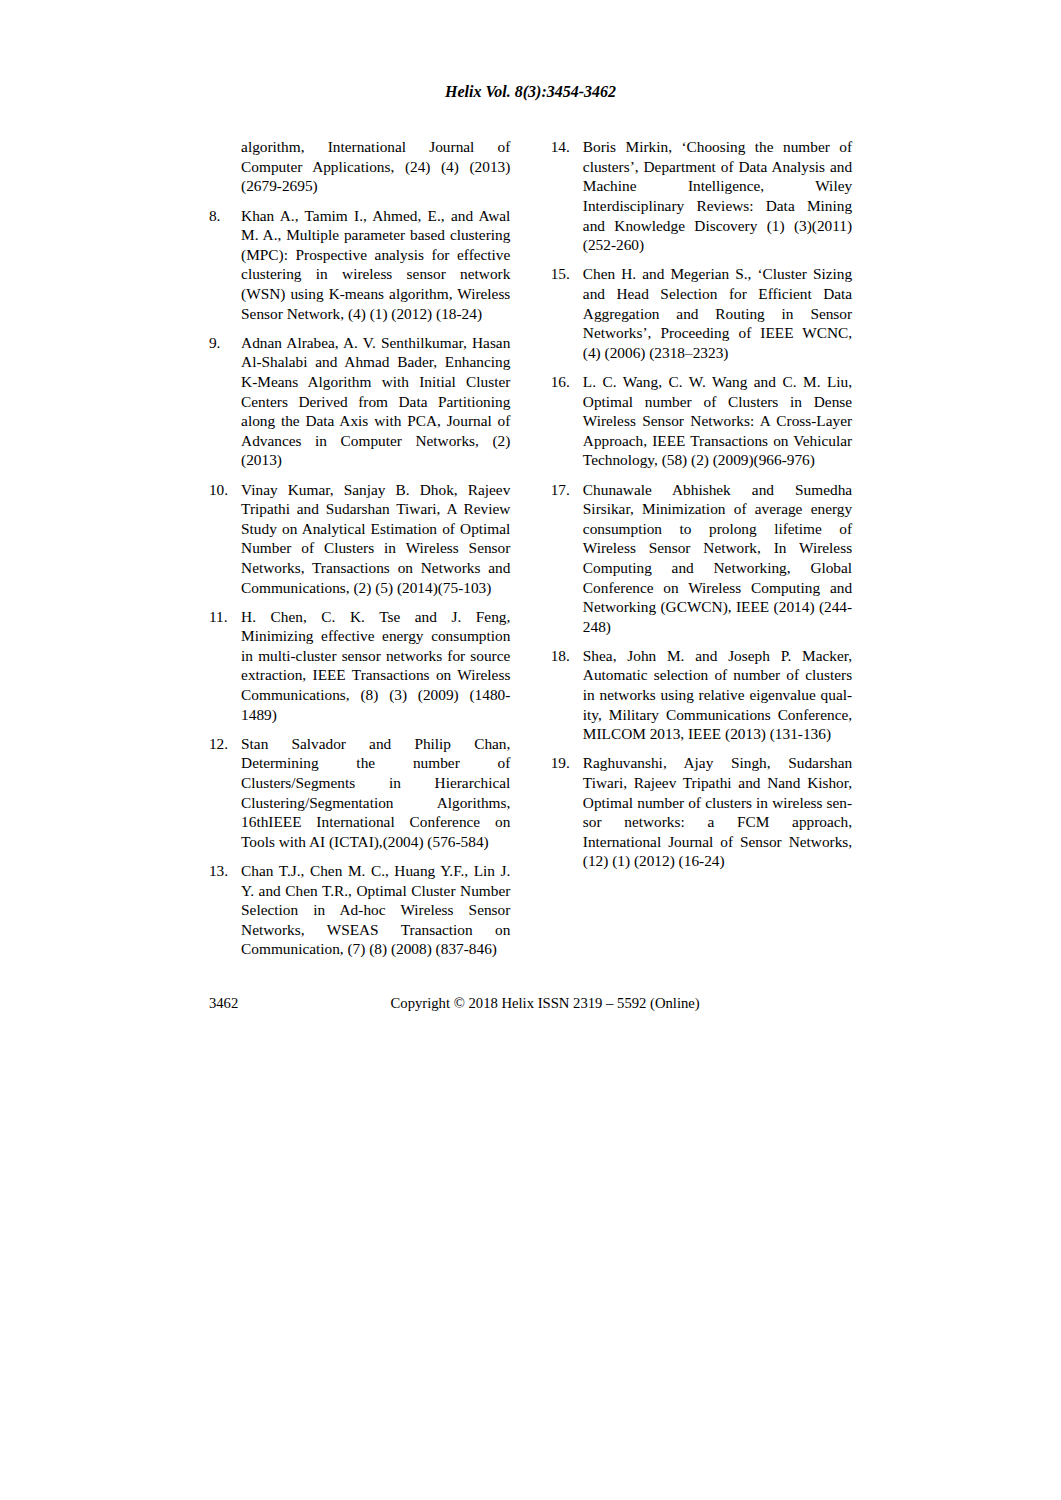Helix Vol. 8(3):3454-3462
algorithm, International Journal of Computer Applications, (24) (4) (2013) (2679-2695)
8. Khan A., Tamim I., Ahmed, E., and Awal M. A., Multiple parameter based clustering (MPC): Prospective analysis for effective clustering in wireless sensor network (WSN) using K-means algorithm, Wireless Sensor Network, (4) (1) (2012) (18-24)
9. Adnan Alrabea, A. V. Senthilkumar, Hasan Al-Shalabi and Ahmad Bader, Enhancing K-Means Algorithm with Initial Cluster Centers Derived from Data Partitioning along the Data Axis with PCA, Journal of Advances in Computer Networks, (2) (2013)
10. Vinay Kumar, Sanjay B. Dhok, Rajeev Tripathi and Sudarshan Tiwari, A Review Study on Analytical Estimation of Optimal Number of Clusters in Wireless Sensor Networks, Transactions on Networks and Communications, (2) (5) (2014)(75-103)
11. H. Chen, C. K. Tse and J. Feng, Minimizing effective energy consumption in multi-cluster sensor networks for source extraction, IEEE Transactions on Wireless Communications, (8) (3) (2009) (1480- 1489)
12. Stan Salvador and Philip Chan, Determining the number of Clusters/Segments in Hierarchical Clustering/Segmentation Algorithms, 16thIEEE International Conference on Tools with AI (ICTAI),(2004) (576-584)
13. Chan T.J., Chen M. C., Huang Y.F., Lin J. Y. and Chen T.R., Optimal Cluster Number Selection in Ad-hoc Wireless Sensor Networks, WSEAS Transaction on Communication, (7) (8) (2008) (837-846)
14. Boris Mirkin, ‘Choosing the number of clusters’, Department of Data Analysis and Machine Intelligence, Wiley Interdisciplinary Reviews: Data Mining and Knowledge Discovery (1) (3)(2011) (252-260)
15. Chen H. and Megerian S., ‘Cluster Sizing and Head Selection for Efficient Data Aggregation and Routing in Sensor Networks’, Proceeding of IEEE WCNC, (4) (2006) (2318–2323)
16. L. C. Wang, C. W. Wang and C. M. Liu, Optimal number of Clusters in Dense Wireless Sensor Networks: A Cross-Layer Approach, IEEE Transactions on Vehicular Technology, (58) (2) (2009)(966-976)
17. Chunawale Abhishek and Sumedha Sirsikar, Minimization of average energy consumption to prolong lifetime of Wireless Sensor Network, In Wireless Computing and Networking, Global Conference on Wireless Computing and Networking (GCWCN), IEEE (2014) (244-248)
18. Shea, John M. and Joseph P. Macker, Automatic selection of number of clusters in networks using relative eigenvalue quality, Military Communications Conference, MILCOM 2013, IEEE (2013) (131-136)
19. Raghuvanshi, Ajay Singh, Sudarshan Tiwari, Rajeev Tripathi and Nand Kishor, Optimal number of clusters in wireless sensor networks: a FCM approach, International Journal of Sensor Networks, (12) (1) (2012) (16-24)
3462
Copyright © 2018 Helix ISSN 2319 – 5592 (Online)